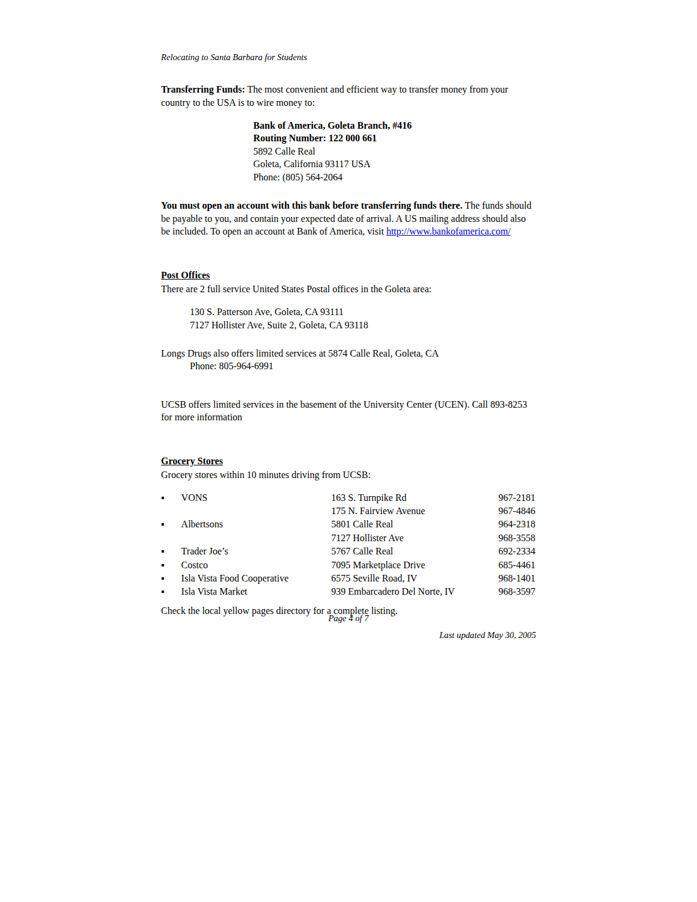Relocating to Santa Barbara for Students
Transferring Funds: The most convenient and efficient way to transfer money from your country to the USA is to wire money to:
Bank of America, Goleta Branch, #416
Routing Number: 122 000 661
5892 Calle Real
Goleta, California 93117 USA
Phone: (805) 564-2064
You must open an account with this bank before transferring funds there. The funds should be payable to you, and contain your expected date of arrival. A US mailing address should also be included. To open an account at Bank of America, visit http://www.bankofamerica.com/
Post Offices
There are 2 full service United States Postal offices in the Goleta area:
130 S. Patterson Ave, Goleta, CA 93111
7127 Hollister Ave, Suite 2, Goleta, CA 93118
Longs Drugs also offers limited services at 5874 Calle Real, Goleta, CA
Phone: 805-964-6991
UCSB offers limited services in the basement of the University Center (UCEN). Call 893-8253 for more information
Grocery Stores
Grocery stores within 10 minutes driving from UCSB:
| ▪ | VONS | 163 S. Turnpike Rd | 967-2181 |
| | | 175 N. Fairview Avenue | 967-4846 |
| ▪ | Albertsons | 5801 Calle Real | 964-2318 |
| | | 7127 Hollister Ave | 968-3558 |
| ▪ | Trader Joe’s | 5767 Calle Real | 692-2334 |
| ▪ | Costco | 7095 Marketplace Drive | 685-4461 |
| ▪ | Isla Vista Food Cooperative | 6575 Seville Road, IV | 968-1401 |
| ▪ | Isla Vista Market | 939 Embarcadero Del Norte, IV | 968-3597 |
Check the local yellow pages directory for a complete listing.
Page 4 of 7
Last updated May 30, 2005